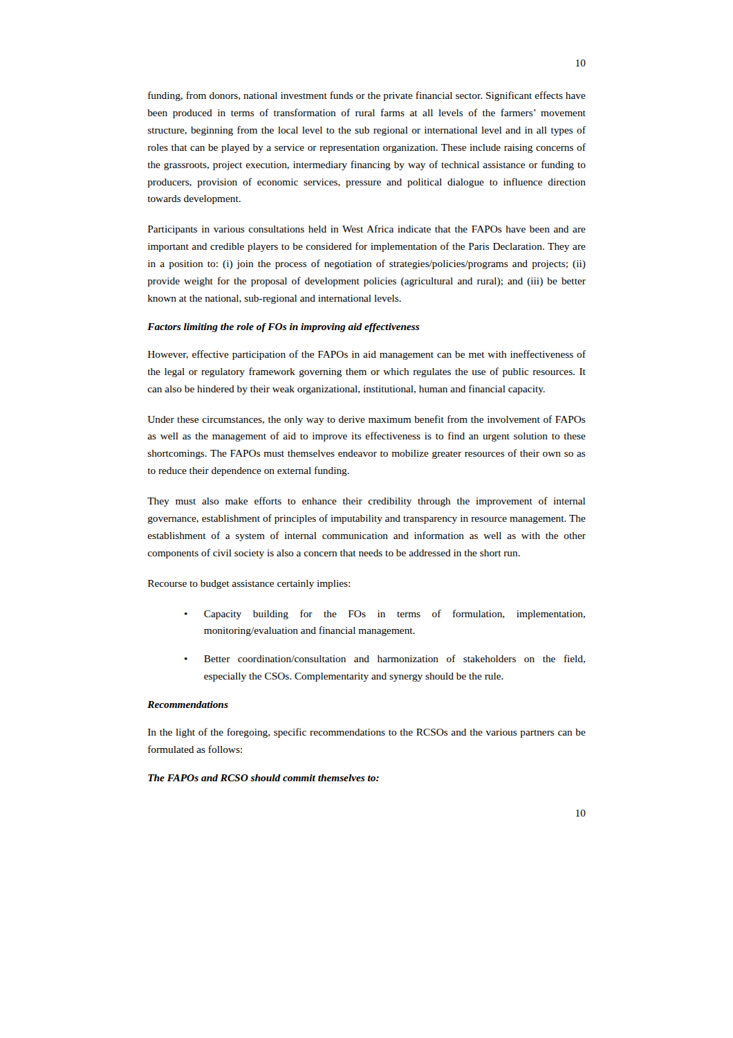10
funding, from donors, national investment funds or the private financial sector. Significant effects have been produced in terms of transformation of rural farms at all levels of the farmers’ movement structure, beginning from the local level to the sub regional or international level and in all types of roles that can be played by a service or representation organization. These include raising concerns of the grassroots, project execution, intermediary financing by way of technical assistance or funding to producers, provision of economic services, pressure and political dialogue to influence direction towards development.
Participants in various consultations held in West Africa indicate that the FAPOs have been and are important and credible players to be considered for implementation of the Paris Declaration. They are in a position to: (i) join the process of negotiation of strategies/policies/programs and projects; (ii) provide weight for the proposal of development policies (agricultural and rural); and (iii) be better known at the national, sub-regional and international levels.
Factors limiting the role of FOs in improving aid effectiveness
However, effective participation of the FAPOs in aid management can be met with ineffectiveness of the legal or regulatory framework governing them or which regulates the use of public resources. It can also be hindered by their weak organizational, institutional, human and financial capacity.
Under these circumstances, the only way to derive maximum benefit from the involvement of FAPOs as well as the management of aid to improve its effectiveness is to find an urgent solution to these shortcomings. The FAPOs must themselves endeavor to mobilize greater resources of their own so as to reduce their dependence on external funding.
They must also make efforts to enhance their credibility through the improvement of internal governance, establishment of principles of imputability and transparency in resource management. The establishment of a system of internal communication and information as well as with the other components of civil society is also a concern that needs to be addressed in the short run.
Recourse to budget assistance certainly implies:
Capacity building for the FOs in terms of formulation, implementation, monitoring/evaluation and financial management.
Better coordination/consultation and harmonization of stakeholders on the field, especially the CSOs. Complementarity and synergy should be the rule.
Recommendations
In the light of the foregoing, specific recommendations to the RCSOs and the various partners can be formulated as follows:
The FAPOs and RCSO should commit themselves to:
10